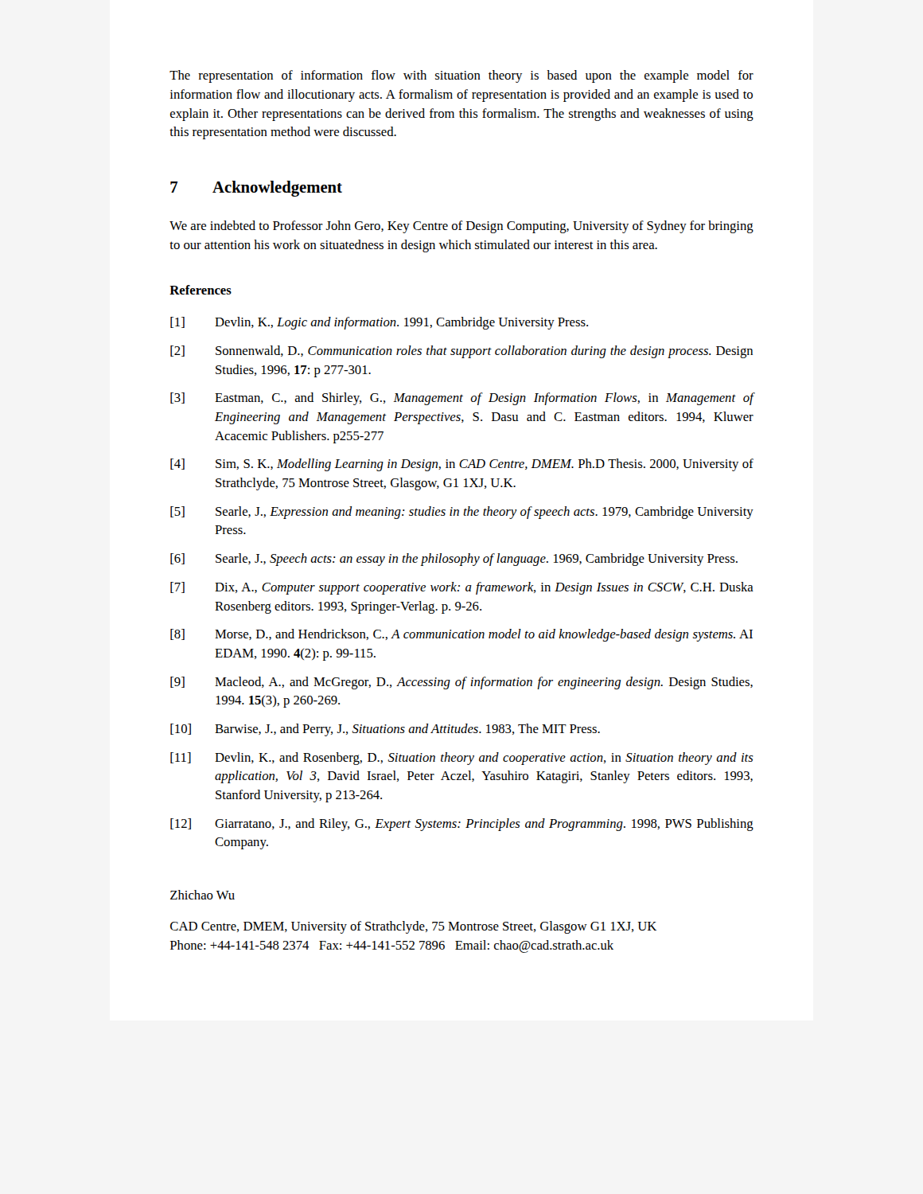The representation of information flow with situation theory is based upon the example model for information flow and illocutionary acts. A formalism of representation is provided and an example is used to explain it. Other representations can be derived from this formalism. The strengths and weaknesses of using this representation method were discussed.
7 Acknowledgement
We are indebted to Professor John Gero, Key Centre of Design Computing, University of Sydney for bringing to our attention his work on situatedness in design which stimulated our interest in this area.
References
[1] Devlin, K., Logic and information. 1991, Cambridge University Press.
[2] Sonnenwald, D., Communication roles that support collaboration during the design process. Design Studies, 1996, 17: p 277-301.
[3] Eastman, C., and Shirley, G., Management of Design Information Flows, in Management of Engineering and Management Perspectives, S. Dasu and C. Eastman editors. 1994, Kluwer Acacemic Publishers. p255-277
[4] Sim, S. K., Modelling Learning in Design, in CAD Centre, DMEM. Ph.D Thesis. 2000, University of Strathclyde, 75 Montrose Street, Glasgow, G1 1XJ, U.K.
[5] Searle, J., Expression and meaning: studies in the theory of speech acts. 1979, Cambridge University Press.
[6] Searle, J., Speech acts: an essay in the philosophy of language. 1969, Cambridge University Press.
[7] Dix, A., Computer support cooperative work: a framework, in Design Issues in CSCW, C.H. Duska Rosenberg editors. 1993, Springer-Verlag. p. 9-26.
[8] Morse, D., and Hendrickson, C., A communication model to aid knowledge-based design systems. AI EDAM, 1990. 4(2): p. 99-115.
[9] Macleod, A., and McGregor, D., Accessing of information for engineering design. Design Studies, 1994. 15(3), p 260-269.
[10] Barwise, J., and Perry, J., Situations and Attitudes. 1983, The MIT Press.
[11] Devlin, K., and Rosenberg, D., Situation theory and cooperative action, in Situation theory and its application, Vol 3, David Israel, Peter Aczel, Yasuhiro Katagiri, Stanley Peters editors. 1993, Stanford University, p 213-264.
[12] Giarratano, J., and Riley, G., Expert Systems: Principles and Programming. 1998, PWS Publishing Company.
Zhichao Wu
CAD Centre, DMEM, University of Strathclyde, 75 Montrose Street, Glasgow G1 1XJ, UK
Phone: +44-141-548 2374 Fax: +44-141-552 7896 Email: chao@cad.strath.ac.uk